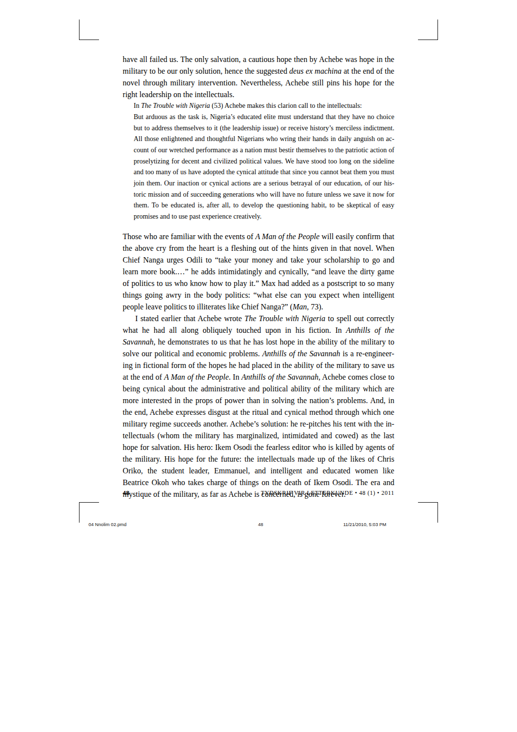have all failed us. The only salvation, a cautious hope then by Achebe was hope in the military to be our only solution, hence the suggested deus ex machina at the end of the novel through military intervention. Nevertheless, Achebe still pins his hope for the right leadership on the intellectuals.
In The Trouble with Nigeria (53) Achebe makes this clarion call to the intellectuals:
But arduous as the task is, Nigeria’s educated elite must understand that they have no choice but to address themselves to it (the leadership issue) or receive history’s merciless indictment. All those enlightened and thoughtful Nigerians who wring their hands in daily anguish on account of our wretched performance as a nation must bestir themselves to the patriotic action of proselytizing for decent and civilized political values. We have stood too long on the sideline and too many of us have adopted the cynical attitude that since you cannot beat them you must join them. Our inaction or cynical actions are a serious betrayal of our education, of our historic mission and of succeeding generations who will have no future unless we save it now for them. To be educated is, after all, to develop the questioning habit, to be skeptical of easy promises and to use past experience creatively.
Those who are familiar with the events of A Man of the People will easily confirm that the above cry from the heart is a fleshing out of the hints given in that novel. When Chief Nanga urges Odili to “take your money and take your scholarship to go and learn more book.…” he adds intimidatingly and cynically, “and leave the dirty game of politics to us who know how to play it.” Max had added as a postscript to so many things going awry in the body politics: “what else can you expect when intelligent people leave politics to illiterates like Chief Nanga?” (Man, 73).
I stated earlier that Achebe wrote The Trouble with Nigeria to spell out correctly what he had all along obliquely touched upon in his fiction. In Anthills of the Savannah, he demonstrates to us that he has lost hope in the ability of the military to solve our political and economic problems. Anthills of the Savannah is a re-engineering in fictional form of the hopes he had placed in the ability of the military to save us at the end of A Man of the People. In Anthills of the Savannah, Achebe comes close to being cynical about the administrative and political ability of the military which are more interested in the props of power than in solving the nation’s problems. And, in the end, Achebe expresses disgust at the ritual and cynical method through which one military regime succeeds another. Achebe’s solution: he re-pitches his tent with the intellectuals (whom the military has marginalized, intimidated and cowed) as the last hope for salvation. His hero: Ikem Osodi the fearless editor who is killed by agents of the military. His hope for the future: the intellectuals made up of the likes of Chris Oriko, the student leader, Emmanuel, and intelligent and educated women like Beatrice Okoh who takes charge of things on the death of Ikem Osodi. The era and mystique of the military, as far as Achebe is concerned, is gone forever.
48 TYDSKRIF VIR LETTERKUNDE • 48 (1) • 2011
04 Nnolim 02.pmd 48 11/21/2010, 5:03 PM